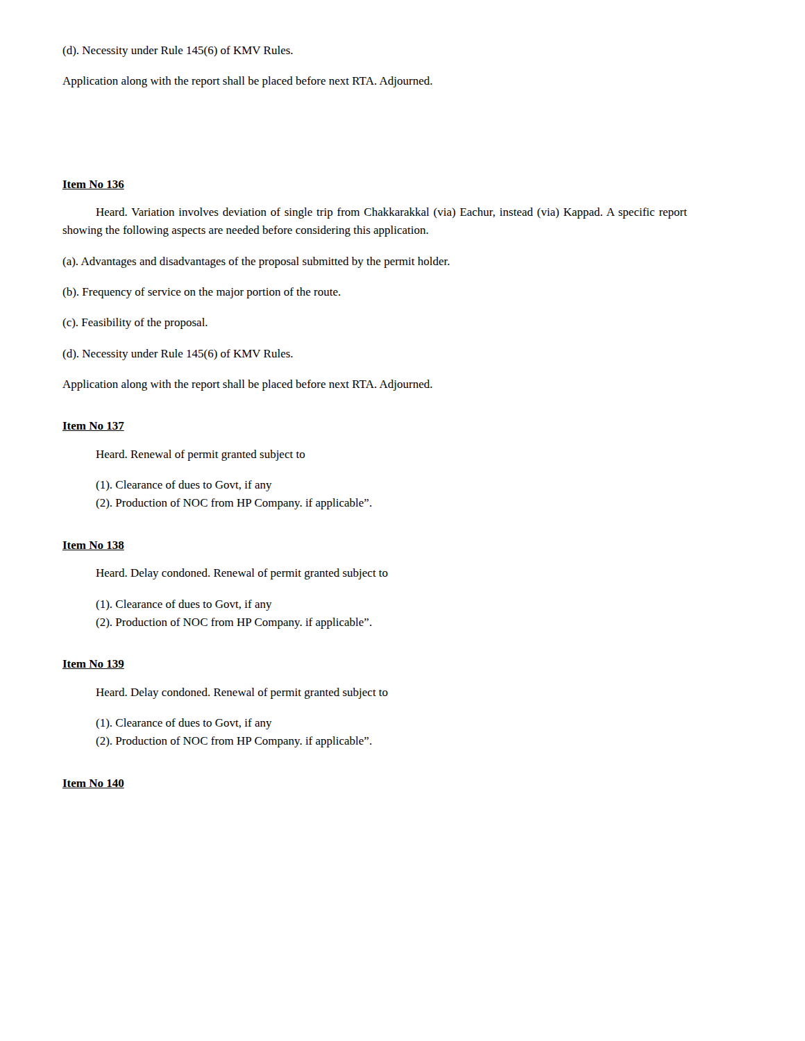(d). Necessity under Rule 145(6) of KMV Rules.
Application along with the report shall be placed before next RTA. Adjourned.
Item No 136
Heard. Variation involves deviation of single trip from Chakkarakkal (via) Eachur, instead (via) Kappad. A specific report showing the following aspects are needed before considering this application.
(a). Advantages and disadvantages of the proposal submitted by the permit holder.
(b). Frequency of service on the major portion of the route.
(c). Feasibility of the proposal.
(d). Necessity under Rule 145(6) of KMV Rules.
Application along with the report shall be placed before next RTA. Adjourned.
Item No 137
Heard. Renewal of permit granted subject to
(1). Clearance of dues to Govt, if any
(2). Production of NOC from HP Company. if applicable”.
Item No 138
Heard. Delay condoned. Renewal of permit granted subject to
(1). Clearance of dues to Govt, if any
(2). Production of NOC from HP Company. if applicable”.
Item No 139
Heard. Delay condoned. Renewal of permit granted subject to
(1). Clearance of dues to Govt, if any
(2). Production of NOC from HP Company. if applicable”.
Item No 140